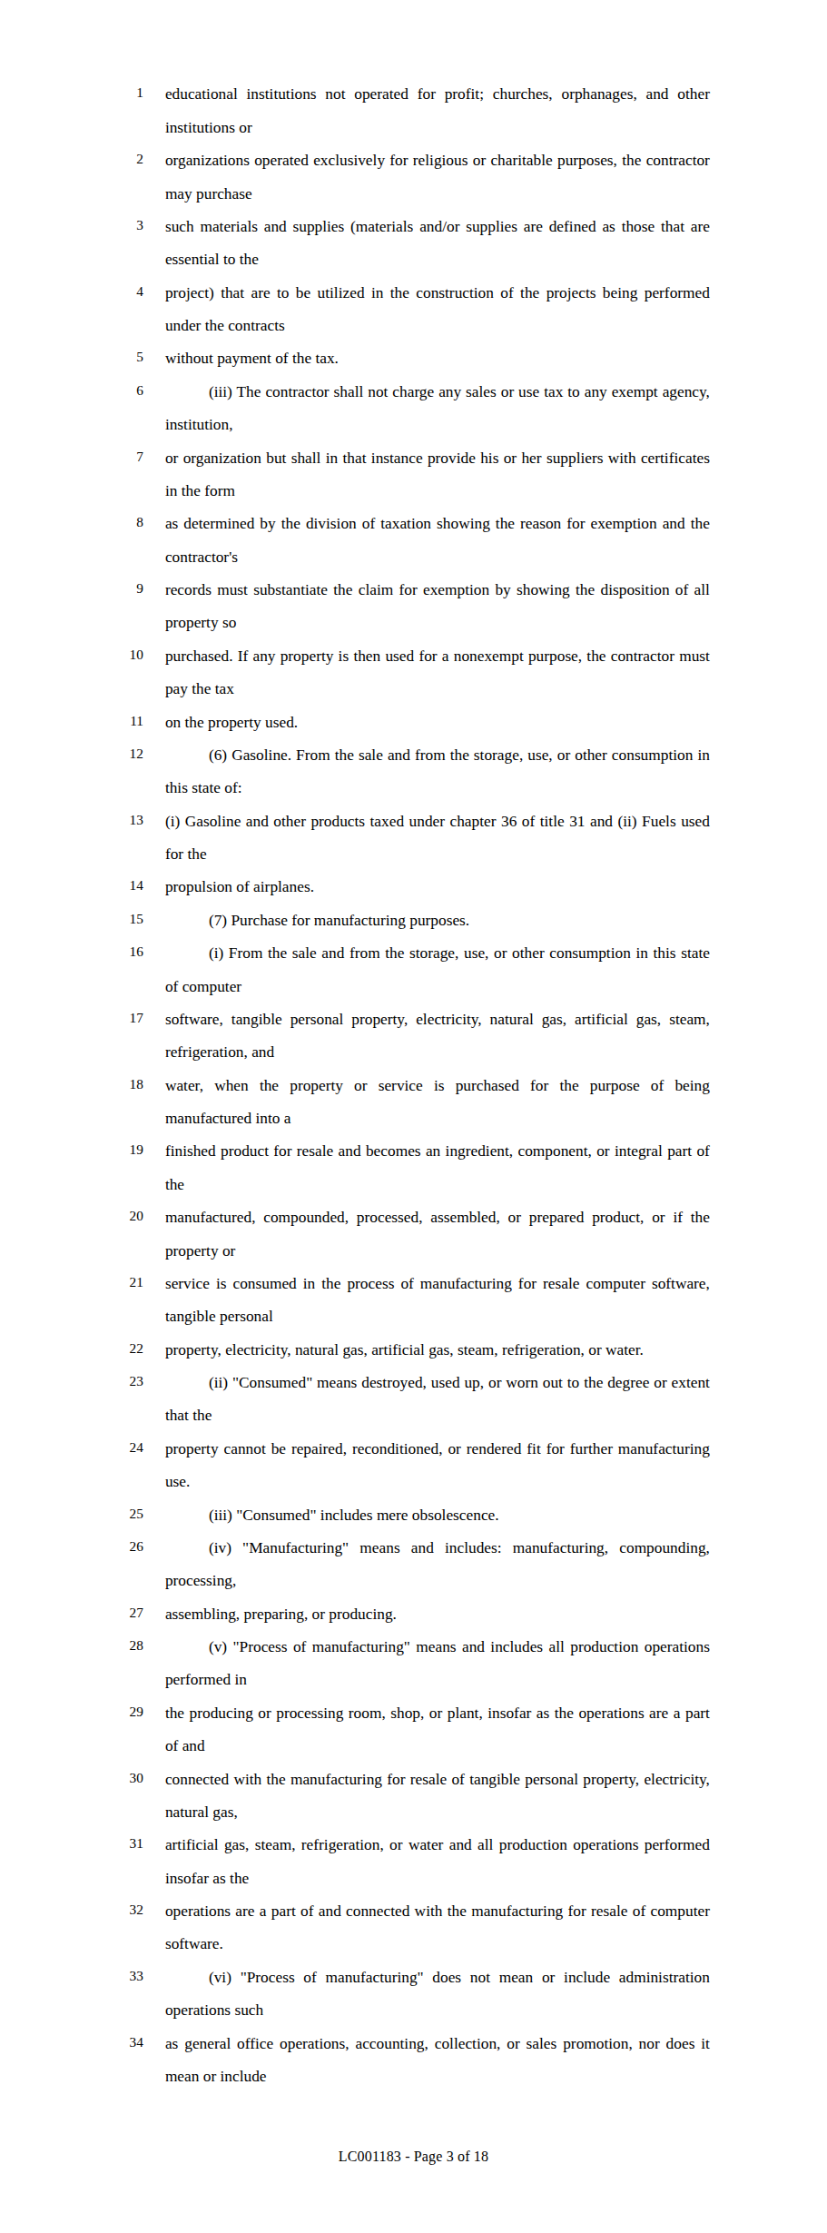educational institutions not operated for profit; churches, orphanages, and other institutions or
organizations operated exclusively for religious or charitable purposes, the contractor may purchase
such materials and supplies (materials and/or supplies are defined as those that are essential to the
project) that are to be utilized in the construction of the projects being performed under the contracts
without payment of the tax.
(iii) The contractor shall not charge any sales or use tax to any exempt agency, institution,
or organization but shall in that instance provide his or her suppliers with certificates in the form
as determined by the division of taxation showing the reason for exemption and the contractor's
records must substantiate the claim for exemption by showing the disposition of all property so
purchased. If any property is then used for a nonexempt purpose, the contractor must pay the tax
on the property used.
(6) Gasoline. From the sale and from the storage, use, or other consumption in this state of:
(i) Gasoline and other products taxed under chapter 36 of title 31 and (ii) Fuels used for the
propulsion of airplanes.
(7) Purchase for manufacturing purposes.
(i) From the sale and from the storage, use, or other consumption in this state of computer
software, tangible personal property, electricity, natural gas, artificial gas, steam, refrigeration, and
water, when the property or service is purchased for the purpose of being manufactured into a
finished product for resale and becomes an ingredient, component, or integral part of the
manufactured, compounded, processed, assembled, or prepared product, or if the property or
service is consumed in the process of manufacturing for resale computer software, tangible personal
property, electricity, natural gas, artificial gas, steam, refrigeration, or water.
(ii) "Consumed" means destroyed, used up, or worn out to the degree or extent that the
property cannot be repaired, reconditioned, or rendered fit for further manufacturing use.
(iii) "Consumed" includes mere obsolescence.
(iv) "Manufacturing" means and includes: manufacturing, compounding, processing,
assembling, preparing, or producing.
(v) "Process of manufacturing" means and includes all production operations performed in
the producing or processing room, shop, or plant, insofar as the operations are a part of and
connected with the manufacturing for resale of tangible personal property, electricity, natural gas,
artificial gas, steam, refrigeration, or water and all production operations performed insofar as the
operations are a part of and connected with the manufacturing for resale of computer software.
(vi) "Process of manufacturing" does not mean or include administration operations such
as general office operations, accounting, collection, or sales promotion, nor does it mean or include
LC001183 - Page 3 of 18